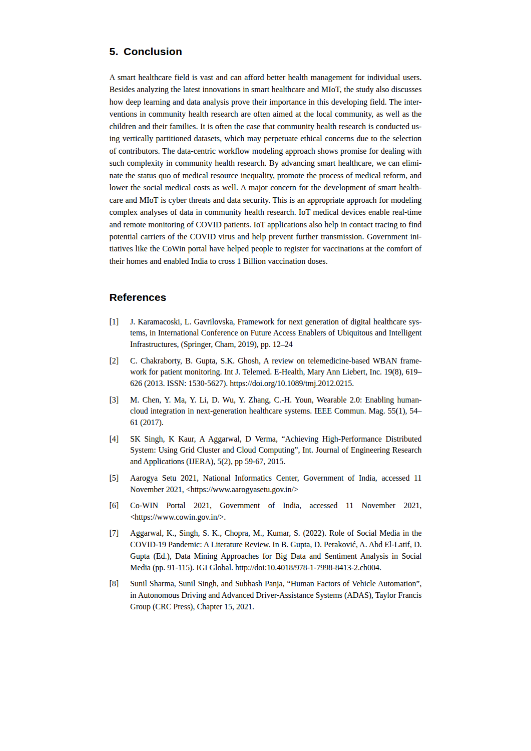5. Conclusion
A smart healthcare field is vast and can afford better health management for individual users. Besides analyzing the latest innovations in smart healthcare and MIoT, the study also discusses how deep learning and data analysis prove their importance in this developing field. The interventions in community health research are often aimed at the local community, as well as the children and their families. It is often the case that community health research is conducted using vertically partitioned datasets, which may perpetuate ethical concerns due to the selection of contributors. The data-centric workflow modeling approach shows promise for dealing with such complexity in community health research. By advancing smart healthcare, we can eliminate the status quo of medical resource inequality, promote the process of medical reform, and lower the social medical costs as well. A major concern for the development of smart healthcare and MIoT is cyber threats and data security. This is an appropriate approach for modeling complex analyses of data in community health research. IoT medical devices enable real-time and remote monitoring of COVID patients. IoT applications also help in contact tracing to find potential carriers of the COVID virus and help prevent further transmission. Government initiatives like the CoWin portal have helped people to register for vaccinations at the comfort of their homes and enabled India to cross 1 Billion vaccination doses.
References
J. Karamacoski, L. Gavrilovska, Framework for next generation of digital healthcare systems, in International Conference on Future Access Enablers of Ubiquitous and Intelligent Infrastructures, (Springer, Cham, 2019), pp. 12–24
C. Chakraborty, B. Gupta, S.K. Ghosh, A review on telemedicine-based WBAN framework for patient monitoring. Int J. Telemed. E-Health, Mary Ann Liebert, Inc. 19(8), 619–626 (2013. ISSN: 1530-5627). https://doi.org/10.1089/tmj.2012.0215.
M. Chen, Y. Ma, Y. Li, D. Wu, Y. Zhang, C.-H. Youn, Wearable 2.0: Enabling human-cloud integration in next-generation healthcare systems. IEEE Commun. Mag. 55(1), 54–61 (2017).
SK Singh, K Kaur, A Aggarwal, D Verma, “Achieving High-Performance Distributed System: Using Grid Cluster and Cloud Computing”, Int. Journal of Engineering Research and Applications (IJERA), 5(2), pp 59-67, 2015.
Aarogya Setu 2021, National Informatics Center, Government of India, accessed 11 November 2021, <https://www.aarogyasetu.gov.in/>
Co-WIN Portal 2021, Government of India, accessed 11 November 2021, <https://www.cowin.gov.in/>.
Aggarwal, K., Singh, S. K., Chopra, M., Kumar, S. (2022). Role of Social Media in the COVID-19 Pandemic: A Literature Review. In B. Gupta, D. Peraković, A. Abd El-Latif, D. Gupta (Ed.), Data Mining Approaches for Big Data and Sentiment Analysis in Social Media (pp. 91-115). IGI Global. http://doi:10.4018/978-1-7998-8413-2.ch004.
Sunil Sharma, Sunil Singh, and Subhash Panja, “Human Factors of Vehicle Automation”, in Autonomous Driving and Advanced Driver-Assistance Systems (ADAS), Taylor Francis Group (CRC Press), Chapter 15, 2021.